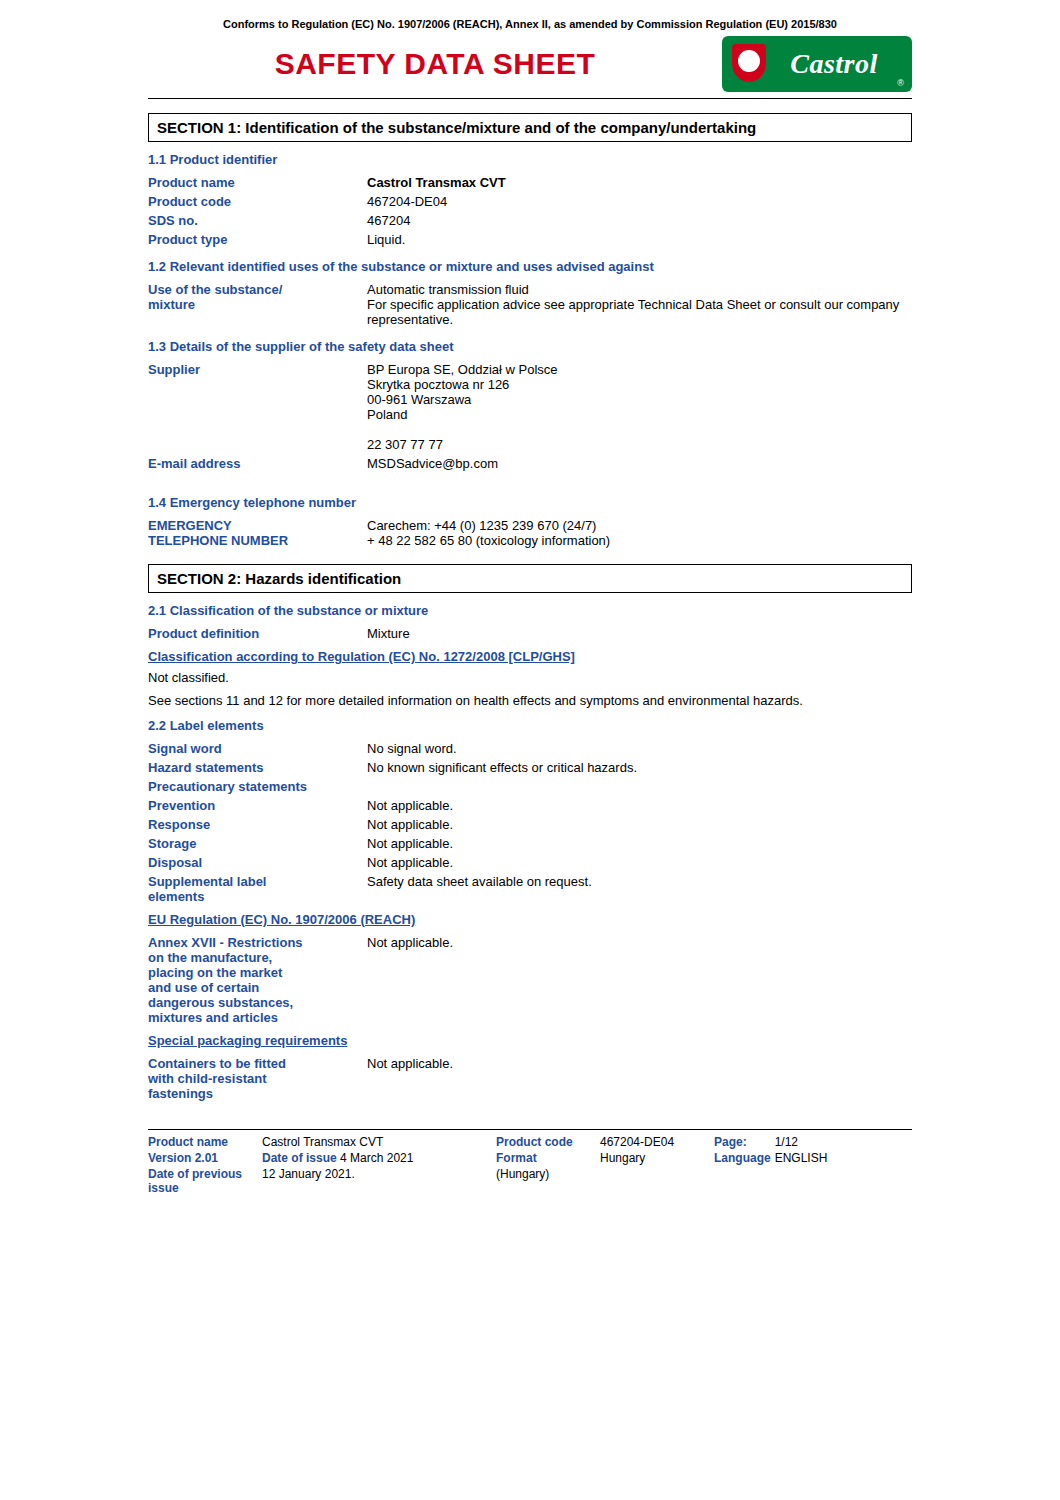Conforms to Regulation (EC) No. 1907/2006 (REACH), Annex II, as amended by Commission Regulation (EU) 2015/830
SAFETY DATA SHEET
Castrol ®
SECTION 1: Identification of the substance/mixture and of the company/undertaking
1.1 Product identifier
| Product name | Castrol Transmax CVT |
| Product code | 467204-DE04 |
| SDS no. | 467204 |
| Product type | Liquid. |
1.2 Relevant identified uses of the substance or mixture and uses advised against
| Use of the substance/ mixture | Automatic transmission fluid For specific application advice see appropriate Technical Data Sheet or consult our company representative. |
1.3 Details of the supplier of the safety data sheet
| Supplier | BP Europa SE, Oddział w Polsce Skrytka pocztowa nr 126 00-961 Warszawa Poland 22 307 77 77 |
| E-mail address | MSDSadvice@bp.com |
1.4 Emergency telephone number
| EMERGENCY TELEPHONE NUMBER | Carechem: +44 (0) 1235 239 670 (24/7) + 48 22 582 65 80 (toxicology information) |
SECTION 2: Hazards identification
2.1 Classification of the substance or mixture
| Product definition | Mixture |
Classification according to Regulation (EC) No. 1272/2008 [CLP/GHS]
Not classified.
See sections 11 and 12 for more detailed information on health effects and symptoms and environmental hazards.
2.2 Label elements
| Signal word | No signal word. |
| Hazard statements | No known significant effects or critical hazards. |
| Precautionary statements | |
| Prevention | Not applicable. |
| Response | Not applicable. |
| Storage | Not applicable. |
| Disposal | Not applicable. |
| Supplemental label elements | Safety data sheet available on request. |
EU Regulation (EC) No. 1907/2006 (REACH)
| Annex XVII - Restrictions on the manufacture, placing on the market and use of certain dangerous substances, mixtures and articles | Not applicable. |
Special packaging requirements
| Containers to be fitted with child-resistant fastenings | Not applicable. |
| Product name | Castrol Transmax CVT | Product code | 467204-DE04 | Page: | 1/12 |
| Version 2.01 | Date of issue 4 March 2021 | Format | Hungary | Language | ENGLISH |
| Date of previous issue | 12 January 2021. | (Hungary) | |